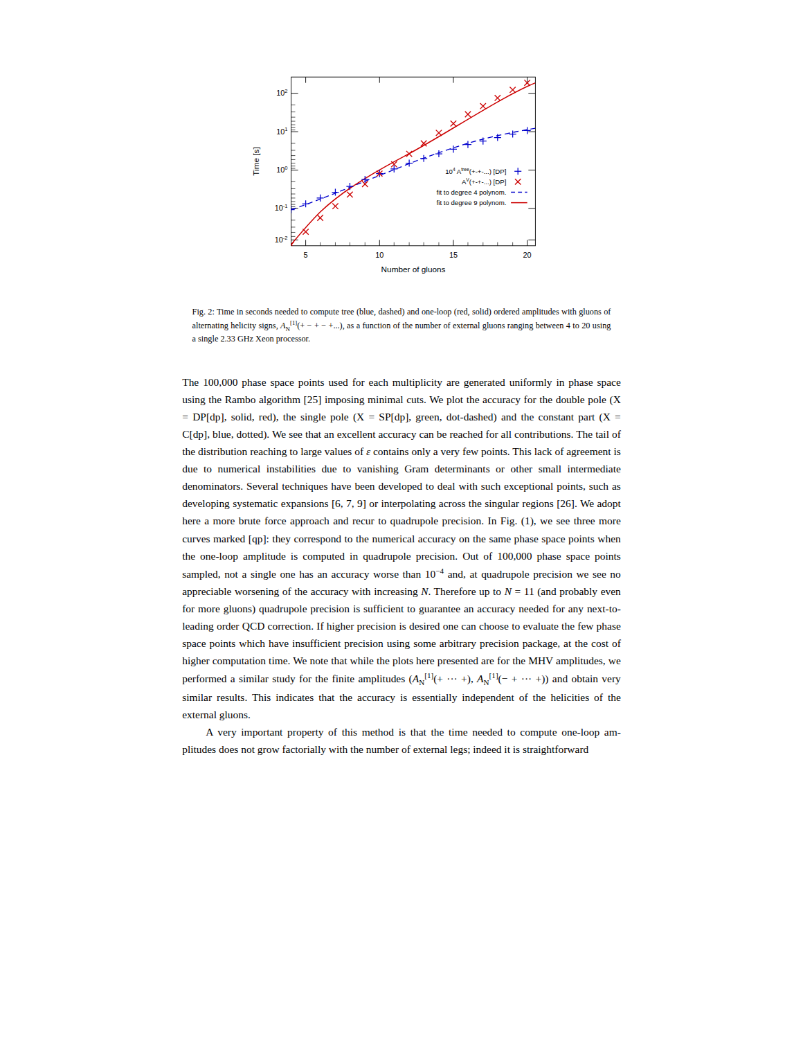102 101 100 10-1 10-2 Time [s] 5 10 15 20 Number of gluons 104 Atree(+-+-...) [DP] AV(+-+-...) [DP] fit to degree 4 polynom. fit to degree 9 polynom.
Fig. 2: Time in seconds needed to compute tree (blue, dashed) and one-loop (red, solid) ordered amplitudes with gluons of alternating helicity signs, AN[1](+ − + − +...), as a function of the number of external gluons ranging between 4 to 20 using a single 2.33 GHz Xeon processor.
The 100,000 phase space points used for each multiplicity are generated uniformly in phase space using the Rambo algorithm [25] imposing minimal cuts. We plot the accuracy for the double pole (X = DP[dp], solid, red), the single pole (X = SP[dp], green, dot-dashed) and the constant part (X = C[dp], blue, dotted). We see that an excellent accuracy can be reached for all contributions. The tail of the distribution reaching to large values of ε contains only a very few points. This lack of agreement is due to numerical instabilities due to vanishing Gram determinants or other small intermediate denominators. Several techniques have been developed to deal with such exceptional points, such as developing systematic expansions [6, 7, 9] or interpolating across the singular regions [26]. We adopt here a more brute force approach and recur to quadrupole precision. In Fig. (1), we see three more curves marked [qp]: they correspond to the numerical accuracy on the same phase space points when the one-loop amplitude is computed in quadrupole precision. Out of 100,000 phase space points sampled, not a single one has an accuracy worse than 10−4 and, at quadrupole precision we see no appreciable worsening of the accuracy with increasing N. Therefore up to N = 11 (and probably even for more gluons) quadrupole precision is sufficient to guarantee an accuracy needed for any next-to-leading order QCD correction. If higher precision is desired one can choose to evaluate the few phase space points which have insufficient precision using some arbitrary precision package, at the cost of higher computation time. We note that while the plots here presented are for the MHV amplitudes, we performed a similar study for the finite amplitudes (AN[1](+ ··· +), AN[1](− + ··· +)) and obtain very similar results. This indicates that the accuracy is essentially independent of the helicities of the external gluons.
A very important property of this method is that the time needed to compute one-loop am- plitudes does not grow factorially with the number of external legs; indeed it is straightforward